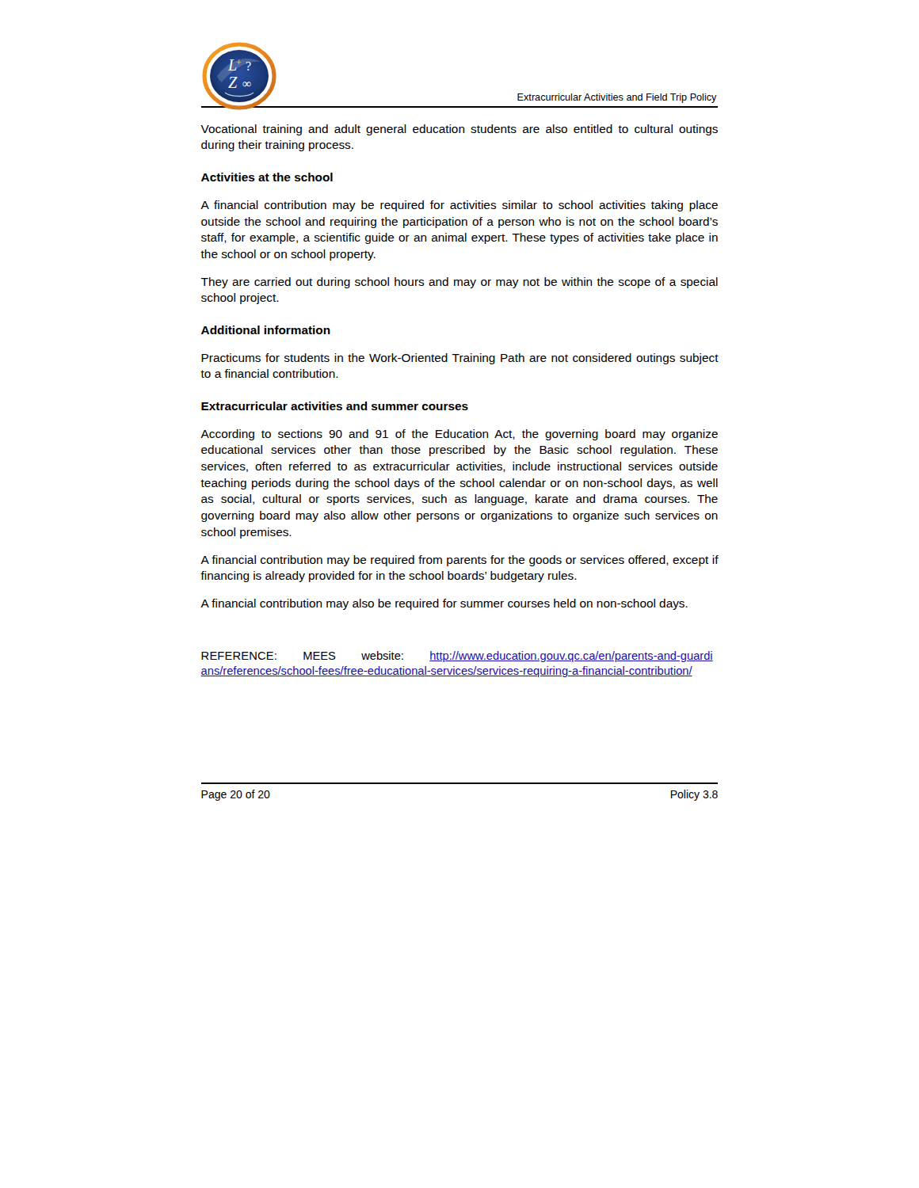L + ? Z ∞
Extracurricular Activities and Field Trip Policy
Vocational training and adult general education students are also entitled to cultural outings during their training process.
Activities at the school
A financial contribution may be required for activities similar to school activities taking place outside the school and requiring the participation of a person who is not on the school board’s staff, for example, a scientific guide or an animal expert. These types of activities take place in the school or on school property.
They are carried out during school hours and may or may not be within the scope of a special school project.
Additional information
Practicums for students in the Work-Oriented Training Path are not considered outings subject to a financial contribution.
Extracurricular activities and summer courses
According to sections 90 and 91 of the Education Act, the governing board may organize educational services other than those prescribed by the Basic school regulation. These services, often referred to as extracurricular activities, include instructional services outside teaching periods during the school days of the school calendar or on non-school days, as well as social, cultural or sports services, such as language, karate and drama courses. The governing board may also allow other persons or organizations to organize such services on school premises.
A financial contribution may be required from parents for the goods or services offered, except if financing is already provided for in the school boards’ budgetary rules.
A financial contribution may also be required for summer courses held on non-school days.
REFERENCE: MEES website: http://www.education.gouv.qc.ca/en/parents-and-guardians/references/school-fees/free-educational-services/services-requiring-a-financial-contribution/
Page 20 of 20 Policy 3.8